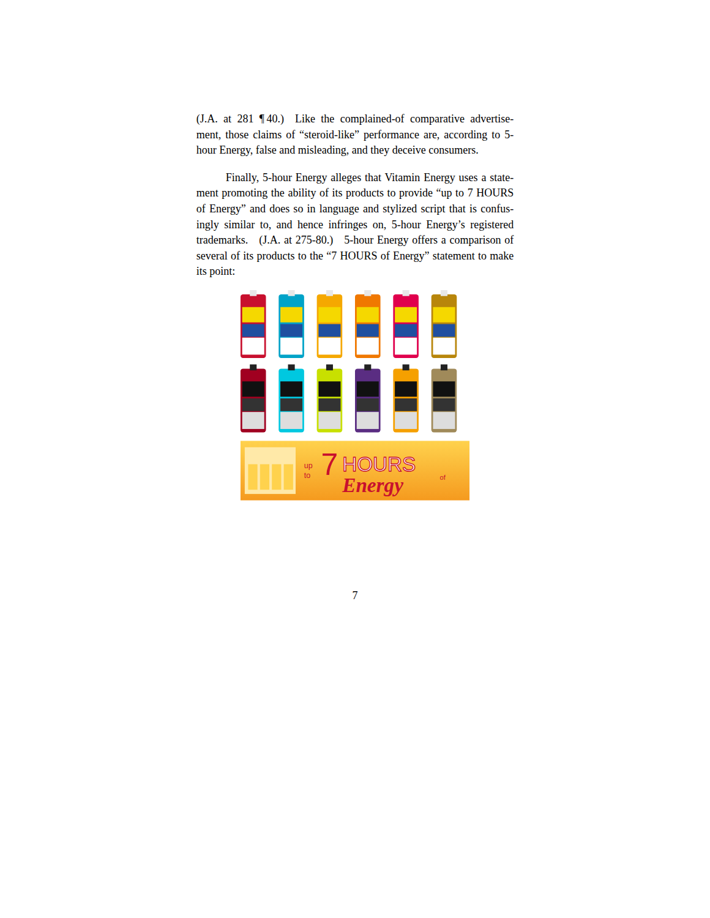(J.A. at 281 ¶ 40.) Like the complained-of comparative advertisement, those claims of “steroid-like” performance are, according to 5-hour Energy, false and misleading, and they deceive consumers.
Finally, 5-hour Energy alleges that Vitamin Energy uses a statement promoting the ability of its products to provide “up to 7 HOURS of Energy” and does so in language and stylized script that is confusingly similar to, and hence infringes on, 5-hour Energy’s registered trademarks. (J.A. at 275-80.) 5-hour Energy offers a comparison of several of its products to the “7 HOURS of Energy” statement to make its point:
7